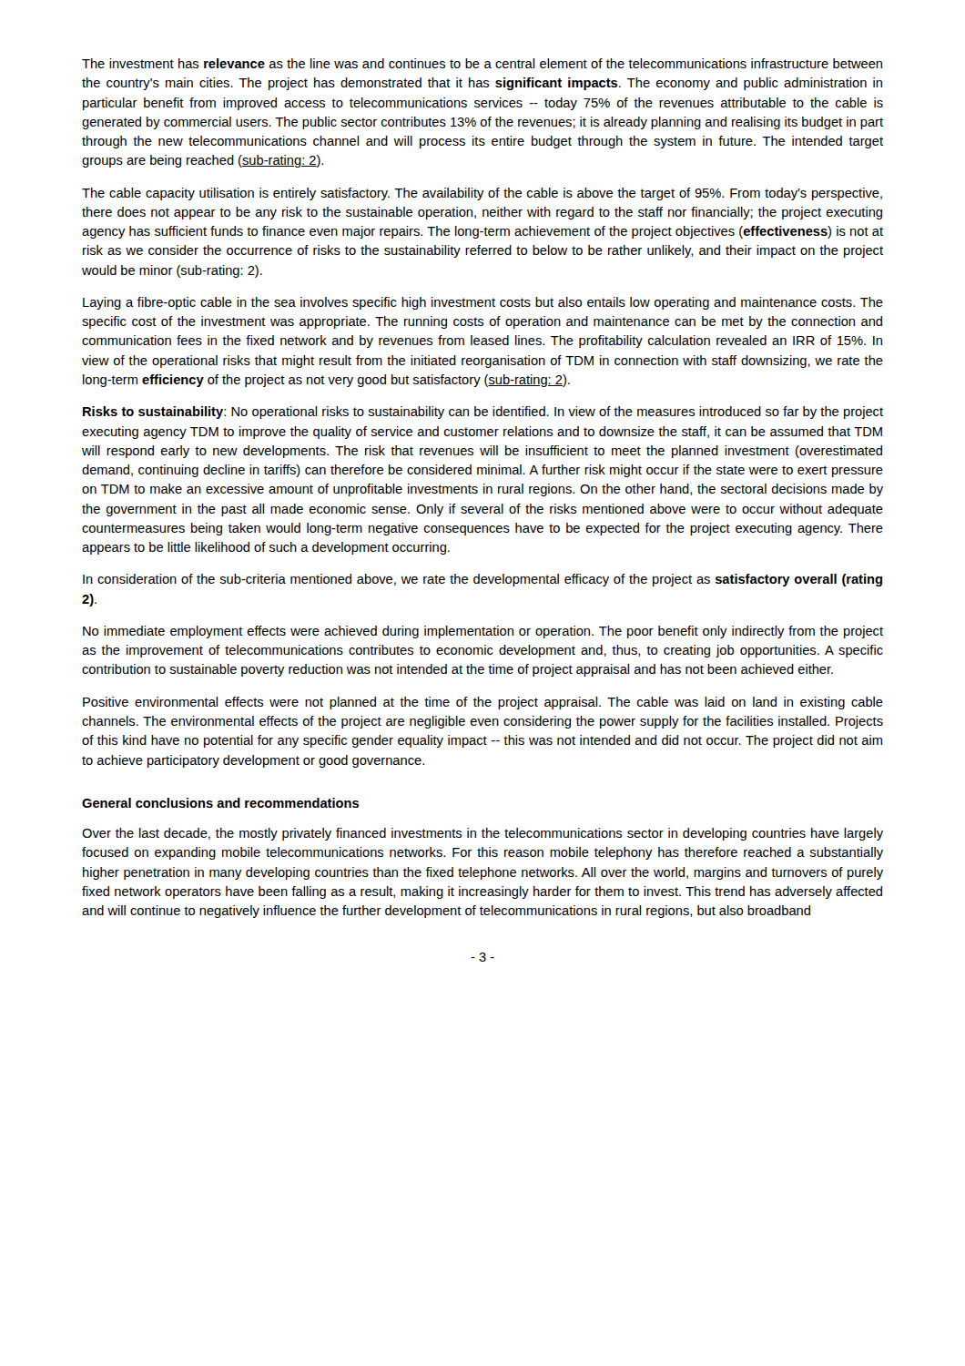The investment has relevance as the line was and continues to be a central element of the telecommunications infrastructure between the country's main cities. The project has demonstrated that it has significant impacts. The economy and public administration in particular benefit from improved access to telecommunications services -- today 75% of the revenues attributable to the cable is generated by commercial users. The public sector contributes 13% of the revenues; it is already planning and realising its budget in part through the new telecommunications channel and will process its entire budget through the system in future. The intended target groups are being reached (sub-rating: 2).
The cable capacity utilisation is entirely satisfactory. The availability of the cable is above the target of 95%. From today's perspective, there does not appear to be any risk to the sustainable operation, neither with regard to the staff nor financially; the project executing agency has sufficient funds to finance even major repairs. The long-term achievement of the project objectives (effectiveness) is not at risk as we consider the occurrence of risks to the sustainability referred to below to be rather unlikely, and their impact on the project would be minor (sub-rating: 2).
Laying a fibre-optic cable in the sea involves specific high investment costs but also entails low operating and maintenance costs. The specific cost of the investment was appropriate. The running costs of operation and maintenance can be met by the connection and communication fees in the fixed network and by revenues from leased lines. The profitability calculation revealed an IRR of 15%. In view of the operational risks that might result from the initiated reorganisation of TDM in connection with staff downsizing, we rate the long-term efficiency of the project as not very good but satisfactory (sub-rating: 2).
Risks to sustainability: No operational risks to sustainability can be identified. In view of the measures introduced so far by the project executing agency TDM to improve the quality of service and customer relations and to downsize the staff, it can be assumed that TDM will respond early to new developments. The risk that revenues will be insufficient to meet the planned investment (overestimated demand, continuing decline in tariffs) can therefore be considered minimal. A further risk might occur if the state were to exert pressure on TDM to make an excessive amount of unprofitable investments in rural regions. On the other hand, the sectoral decisions made by the government in the past all made economic sense. Only if several of the risks mentioned above were to occur without adequate countermeasures being taken would long-term negative consequences have to be expected for the project executing agency. There appears to be little likelihood of such a development occurring.
In consideration of the sub-criteria mentioned above, we rate the developmental efficacy of the project as satisfactory overall (rating 2).
No immediate employment effects were achieved during implementation or operation. The poor benefit only indirectly from the project as the improvement of telecommunications contributes to economic development and, thus, to creating job opportunities. A specific contribution to sustainable poverty reduction was not intended at the time of project appraisal and has not been achieved either.
Positive environmental effects were not planned at the time of the project appraisal. The cable was laid on land in existing cable channels. The environmental effects of the project are negligible even considering the power supply for the facilities installed. Projects of this kind have no potential for any specific gender equality impact -- this was not intended and did not occur. The project did not aim to achieve participatory development or good governance.
General conclusions and recommendations
Over the last decade, the mostly privately financed investments in the telecommunications sector in developing countries have largely focused on expanding mobile telecommunications networks. For this reason mobile telephony has therefore reached a substantially higher penetration in many developing countries than the fixed telephone networks. All over the world, margins and turnovers of purely fixed network operators have been falling as a result, making it increasingly harder for them to invest. This trend has adversely affected and will continue to negatively influence the further development of telecommunications in rural regions, but also broadband
- 3 -